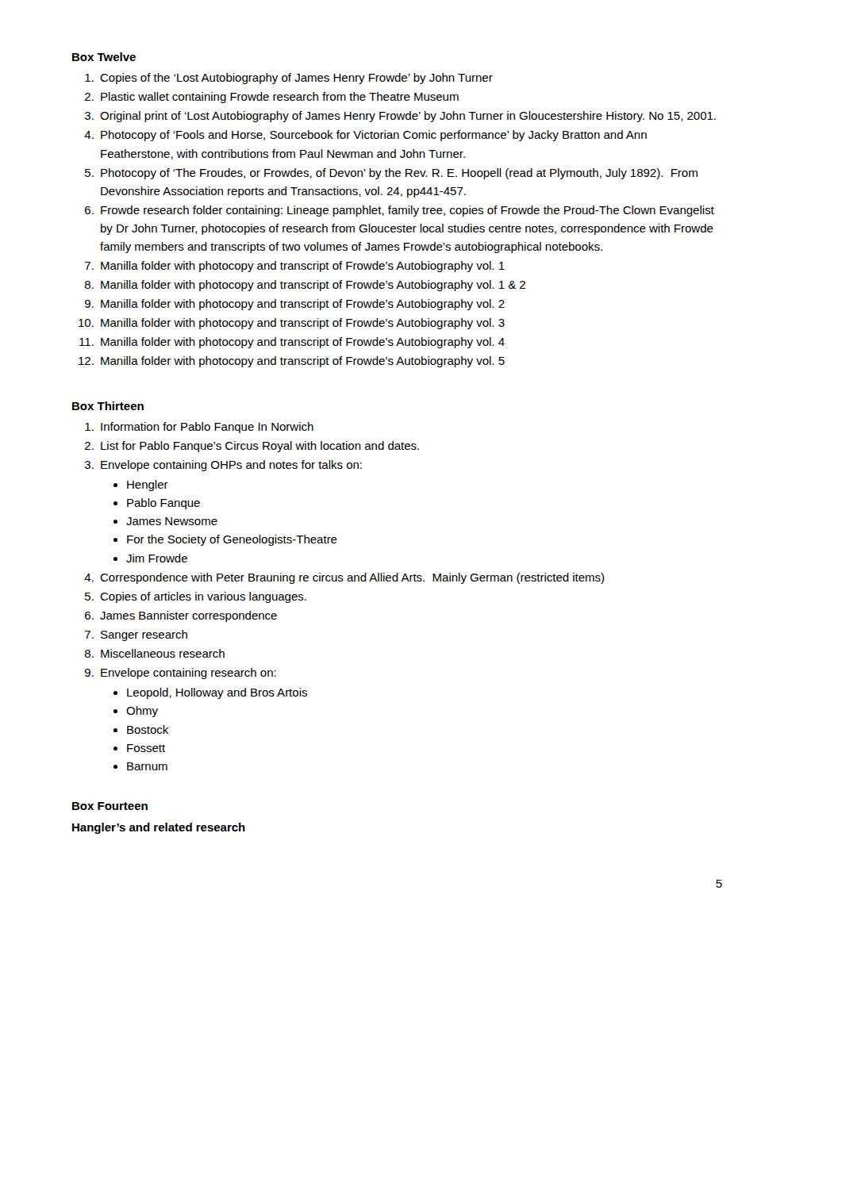Box Twelve
Copies of the ‘Lost Autobiography of James Henry Frowde’ by John Turner
Plastic wallet containing Frowde research from the Theatre Museum
Original print of ‘Lost Autobiography of James Henry Frowde’ by John Turner in Gloucestershire History. No 15, 2001.
Photocopy of ‘Fools and Horse, Sourcebook for Victorian Comic performance’ by Jacky Bratton and Ann Featherstone, with contributions from Paul Newman and John Turner.
Photocopy of ‘The Froudes, or Frowdes, of Devon’ by the Rev. R. E. Hoopell (read at Plymouth, July 1892). From Devonshire Association reports and Transactions, vol. 24, pp441-457.
Frowde research folder containing: Lineage pamphlet, family tree, copies of Frowde the Proud-The Clown Evangelist by Dr John Turner, photocopies of research from Gloucester local studies centre notes, correspondence with Frowde family members and transcripts of two volumes of James Frowde’s autobiographical notebooks.
Manilla folder with photocopy and transcript of Frowde’s Autobiography vol. 1
Manilla folder with photocopy and transcript of Frowde’s Autobiography vol. 1 & 2
Manilla folder with photocopy and transcript of Frowde’s Autobiography vol. 2
Manilla folder with photocopy and transcript of Frowde’s Autobiography vol. 3
Manilla folder with photocopy and transcript of Frowde’s Autobiography vol. 4
Manilla folder with photocopy and transcript of Frowde’s Autobiography vol. 5
Box Thirteen
Information for Pablo Fanque In Norwich
List for Pablo Fanque’s Circus Royal with location and dates.
Envelope containing OHPs and notes for talks on:
Hengler
Pablo Fanque
James Newsome
For the Society of Geneologists-Theatre
Jim Frowde
Correspondence with Peter Brauning re circus and Allied Arts. Mainly German (restricted items)
Copies of articles in various languages.
James Bannister correspondence
Sanger research
Miscellaneous research
Envelope containing research on:
Leopold, Holloway and Bros Artois
Ohmy
Bostock
Fossett
Barnum
Box Fourteen
Hangler’s and related research
5